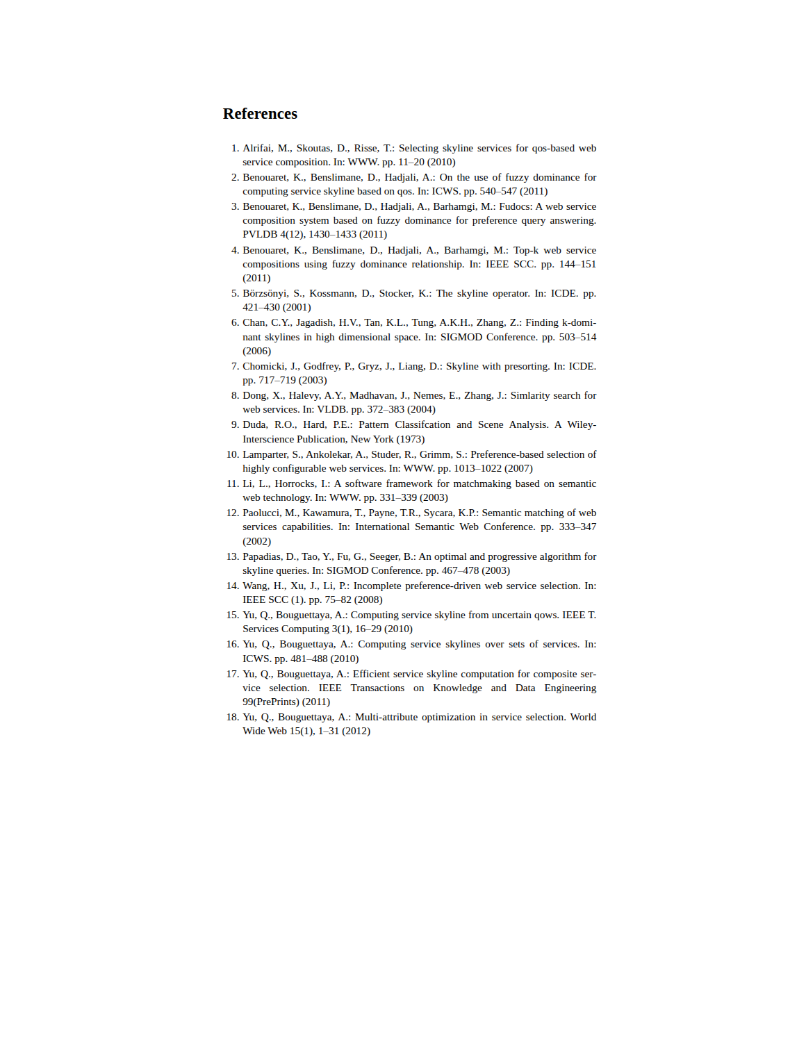References
Alrifai, M., Skoutas, D., Risse, T.: Selecting skyline services for qos-based web service composition. In: WWW. pp. 11–20 (2010)
Benouaret, K., Benslimane, D., Hadjali, A.: On the use of fuzzy dominance for computing service skyline based on qos. In: ICWS. pp. 540–547 (2011)
Benouaret, K., Benslimane, D., Hadjali, A., Barhamgi, M.: Fudocs: A web service composition system based on fuzzy dominance for preference query answering. PVLDB 4(12), 1430–1433 (2011)
Benouaret, K., Benslimane, D., Hadjali, A., Barhamgi, M.: Top-k web service compositions using fuzzy dominance relationship. In: IEEE SCC. pp. 144–151 (2011)
Börzsönyi, S., Kossmann, D., Stocker, K.: The skyline operator. In: ICDE. pp. 421–430 (2001)
Chan, C.Y., Jagadish, H.V., Tan, K.L., Tung, A.K.H., Zhang, Z.: Finding k-dominant skylines in high dimensional space. In: SIGMOD Conference. pp. 503–514 (2006)
Chomicki, J., Godfrey, P., Gryz, J., Liang, D.: Skyline with presorting. In: ICDE. pp. 717–719 (2003)
Dong, X., Halevy, A.Y., Madhavan, J., Nemes, E., Zhang, J.: Simlarity search for web services. In: VLDB. pp. 372–383 (2004)
Duda, R.O., Hard, P.E.: Pattern Classifcation and Scene Analysis. A Wiley-Interscience Publication, New York (1973)
Lamparter, S., Ankolekar, A., Studer, R., Grimm, S.: Preference-based selection of highly configurable web services. In: WWW. pp. 1013–1022 (2007)
Li, L., Horrocks, I.: A software framework for matchmaking based on semantic web technology. In: WWW. pp. 331–339 (2003)
Paolucci, M., Kawamura, T., Payne, T.R., Sycara, K.P.: Semantic matching of web services capabilities. In: International Semantic Web Conference. pp. 333–347 (2002)
Papadias, D., Tao, Y., Fu, G., Seeger, B.: An optimal and progressive algorithm for skyline queries. In: SIGMOD Conference. pp. 467–478 (2003)
Wang, H., Xu, J., Li, P.: Incomplete preference-driven web service selection. In: IEEE SCC (1). pp. 75–82 (2008)
Yu, Q., Bouguettaya, A.: Computing service skyline from uncertain qows. IEEE T. Services Computing 3(1), 16–29 (2010)
Yu, Q., Bouguettaya, A.: Computing service skylines over sets of services. In: ICWS. pp. 481–488 (2010)
Yu, Q., Bouguettaya, A.: Efficient service skyline computation for composite service selection. IEEE Transactions on Knowledge and Data Engineering 99(PrePrints) (2011)
Yu, Q., Bouguettaya, A.: Multi-attribute optimization in service selection. World Wide Web 15(1), 1–31 (2012)